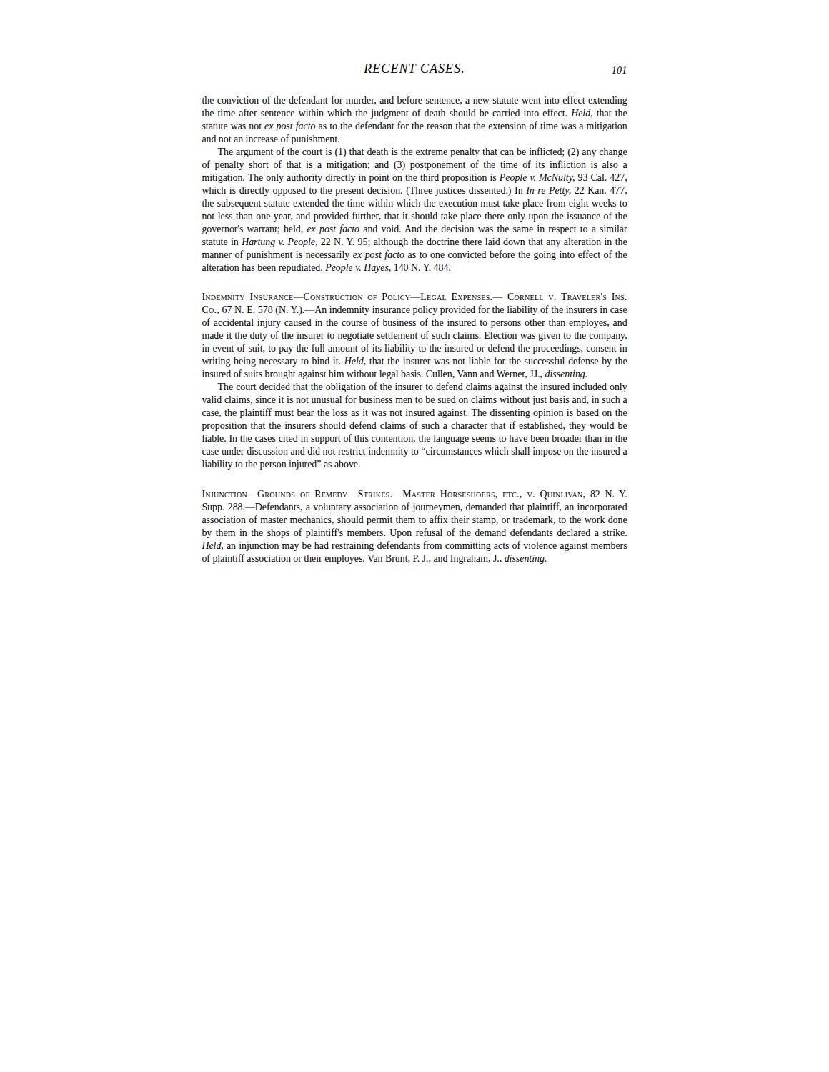RECENT CASES. 101
the conviction of the defendant for murder, and before sentence, a new statute went into effect extending the time after sentence within which the judgment of death should be carried into effect. Held, that the statute was not ex post facto as to the defendant for the reason that the extension of time was a mitigation and not an increase of punishment.
The argument of the court is (1) that death is the extreme penalty that can be inflicted; (2) any change of penalty short of that is a mitigation; and (3) postponement of the time of its infliction is also a mitigation. The only authority directly in point on the third proposition is People v. McNulty, 93 Cal. 427, which is directly opposed to the present decision. (Three justices dissented.) In In re Petty, 22 Kan. 477, the subsequent statute extended the time within which the execution must take place from eight weeks to not less than one year, and provided further, that it should take place there only upon the issuance of the governor's warrant; held, ex post facto and void. And the decision was the same in respect to a similar statute in Hartung v. People, 22 N. Y. 95; although the doctrine there laid down that any alteration in the manner of punishment is necessarily ex post facto as to one convicted before the going into effect of the alteration has been repudiated. People v. Hayes, 140 N. Y. 484.
Indemnity Insurance—Construction of Policy—Legal Expenses.— Cornell v. Traveler's Ins. Co., 67 N. E. 578 (N. Y.).—An indemnity insurance policy provided for the liability of the insurers in case of accidental injury caused in the course of business of the insured to persons other than employes, and made it the duty of the insurer to negotiate settlement of such claims. Election was given to the company, in event of suit, to pay the full amount of its liability to the insured or defend the proceedings, consent in writing being necessary to bind it. Held, that the insurer was not liable for the successful defense by the insured of suits brought against him without legal basis. Cullen, Vann and Werner, JJ., dissenting.
The court decided that the obligation of the insurer to defend claims against the insured included only valid claims, since it is not unusual for business men to be sued on claims without just basis and, in such a case, the plaintiff must bear the loss as it was not insured against. The dissenting opinion is based on the proposition that the insurers should defend claims of such a character that if established, they would be liable. In the cases cited in support of this contention, the language seems to have been broader than in the case under discussion and did not restrict indemnity to “circumstances which shall impose on the insured a liability to the person injured” as above.
Injunction—Grounds of Remedy—Strikes.—Master Horseshoers, etc., v. Quinlivan, 82 N. Y. Supp. 288.—Defendants, a voluntary association of journeymen, demanded that plaintiff, an incorporated association of master mechanics, should permit them to affix their stamp, or trademark, to the work done by them in the shops of plaintiff's members. Upon refusal of the demand defendants declared a strike. Held, an injunction may be had restraining defendants from committing acts of violence against members of plaintiff association or their employes. Van Brunt, P. J., and Ingraham, J., dissenting.